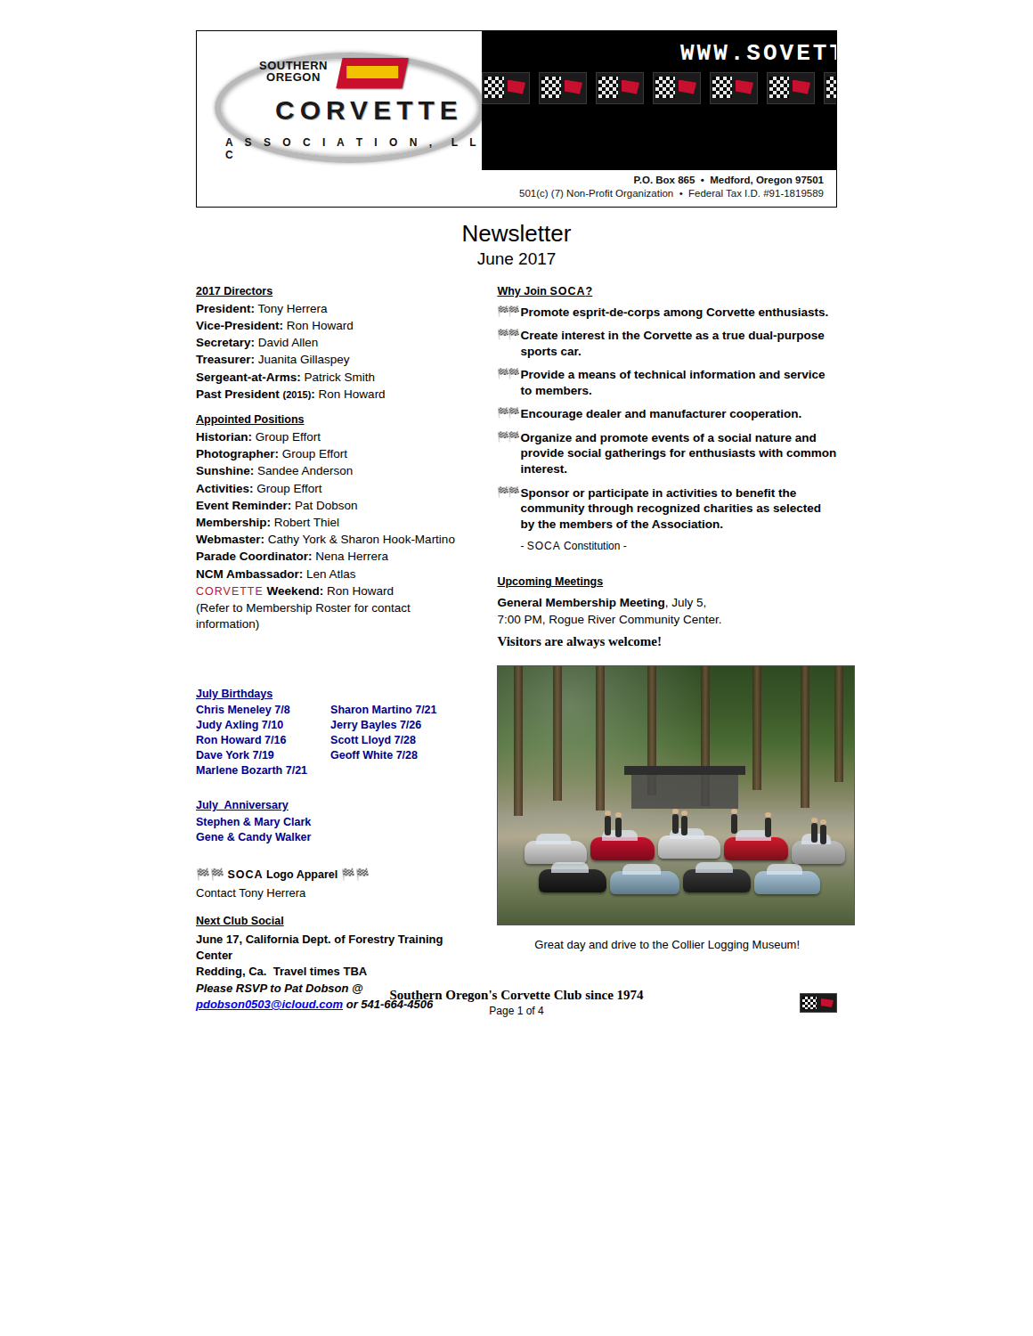SOUTHERN
OREGON
CORVETTE
A S S O C I A T I O N , L L C
WWW.SOVETTE.COM
P.O. Box 865 • Medford, Oregon 97501
501(c) (7) Non-Profit Organization • Federal Tax I.D. #91-1819589
Newsletter
June 2017
2017 Directors
President: Tony Herrera
Vice-President: Ron Howard
Secretary: David Allen
Treasurer: Juanita Gillaspey
Sergeant-at-Arms: Patrick Smith
Past President (2015): Ron Howard
Appointed Positions
Historian: Group Effort
Photographer: Group Effort
Sunshine: Sandee Anderson
Activities: Group Effort
Event Reminder: Pat Dobson
Membership: Robert Thiel
Webmaster: Cathy York & Sharon Hook-Martino
Parade Coordinator: Nena Herrera
NCM Ambassador: Len Atlas
CORVETTE Weekend: Ron Howard
(Refer to Membership Roster for contact information)
July Birthdays
| Chris Meneley 7/8 | Sharon Martino 7/21 |
| Judy Axling 7/10 | Jerry Bayles 7/26 |
| Ron Howard 7/16 | Scott Lloyd 7/28 |
| Dave York 7/19 | Geoff White 7/28 |
| Marlene Bozarth 7/21 | |
July Anniversary
Stephen & Mary Clark
Gene & Candy Walker
🏁🏁 SOCA Logo Apparel 🏁🏁
Contact Tony Herrera
Next Club Social
June 17, California Dept. of Forestry Training Center
Redding, Ca. Travel times TBA
Please RSVP to Pat Dobson @
pdobson0503@icloud.com or 541-664-4506
Why Join SOCA?
Promote esprit-de-corps among Corvette enthusiasts.
Create interest in the Corvette as a true dual-purpose sports car.
Provide a means of technical information and service to members.
Encourage dealer and manufacturer cooperation.
Organize and promote events of a social nature and provide social gatherings for enthusiasts with common interest.
Sponsor or participate in activities to benefit the community through recognized charities as selected by the members of the Association.
- SOCA Constitution -
Upcoming Meetings
General Membership Meeting, July 5,
7:00 PM, Rogue River Community Center.
Visitors are always welcome!
Great day and drive to the Collier Logging Museum!
Southern Oregon's Corvette Club since 1974
Page 1 of 4